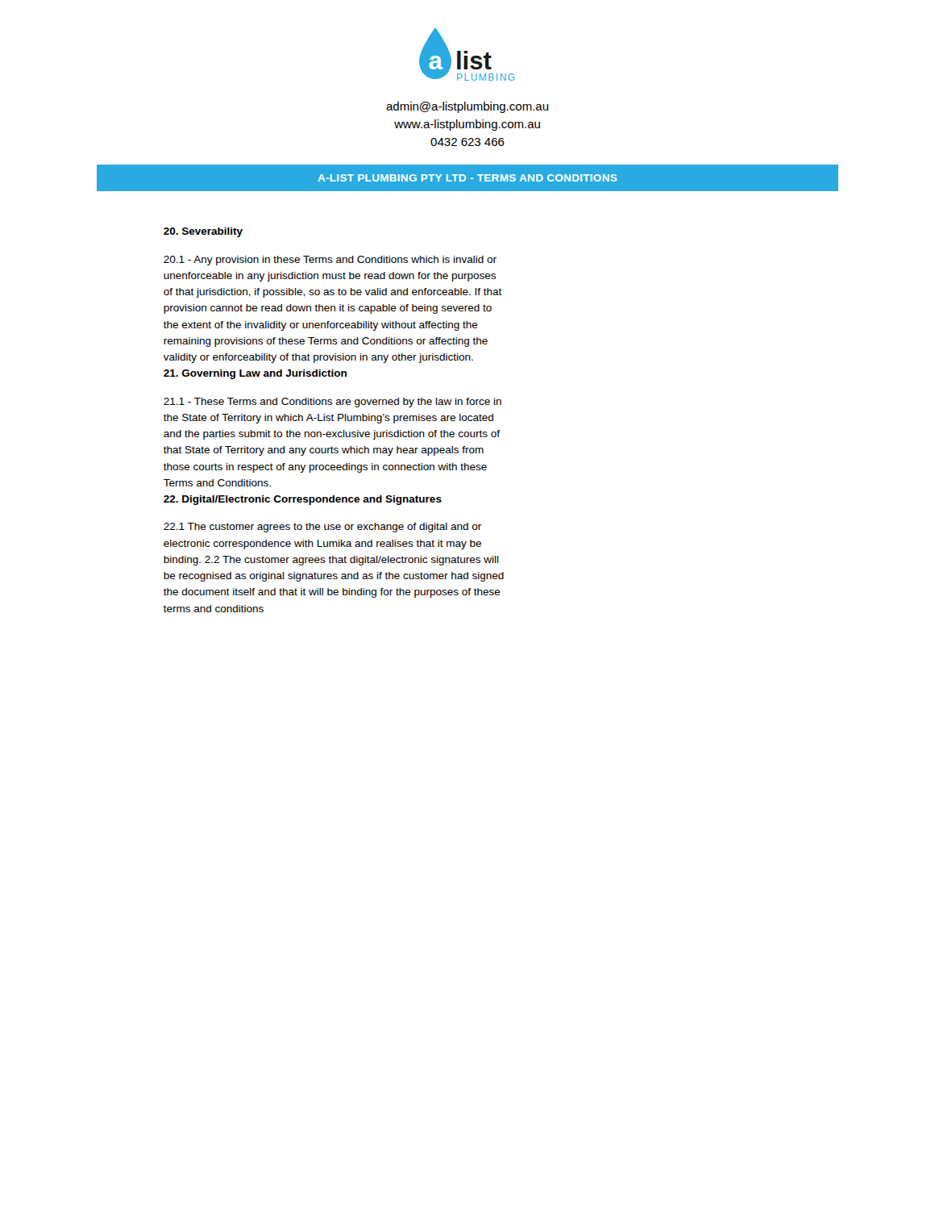a list PLUMBING
admin@a-listplumbing.com.au
www.a-listplumbing.com.au
0432 623 466
A-LIST PLUMBING PTY LTD - TERMS AND CONDITIONS
20. Severability
20.1 - Any provision in these Terms and Conditions which is invalid or unenforceable in any jurisdiction must be read down for the purposes of that jurisdiction, if possible, so as to be valid and enforceable. If that provision cannot be read down then it is capable of being severed to the extent of the invalidity or unenforceability without affecting the remaining provisions of these Terms and Conditions or affecting the validity or enforceability of that provision in any other jurisdiction.
21. Governing Law and Jurisdiction
21.1 - These Terms and Conditions are governed by the law in force in the State of Territory in which A-List Plumbing’s premises are located and the parties submit to the non-exclusive jurisdiction of the courts of that State of Territory and any courts which may hear appeals from those courts in respect of any proceedings in connection with these Terms and Conditions.
22. Digital/Electronic Correspondence and Signatures
22.1 The customer agrees to the use or exchange of digital and or electronic correspondence with Lumika and realises that it may be binding. 2.2 The customer agrees that digital/electronic signatures will be recognised as original signatures and as if the customer had signed the document itself and that it will be binding for the purposes of these terms and conditions